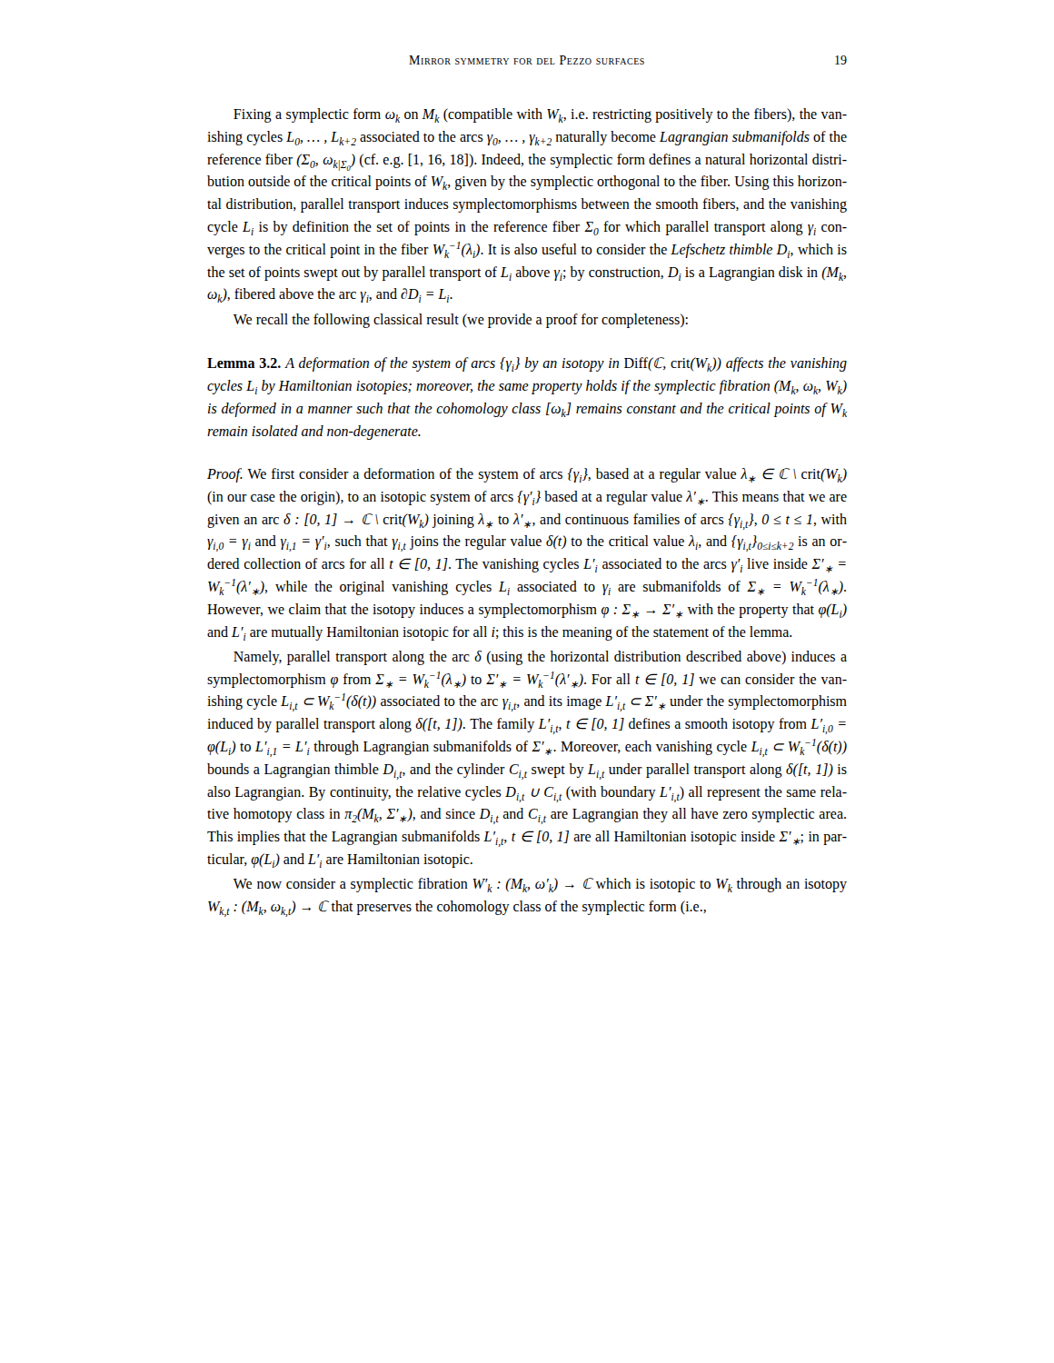Mirror symmetry for del Pezzo surfaces 19
Fixing a symplectic form ωk on Mk (compatible with Wk, i.e. restricting positively to the fibers), the vanishing cycles L0, … , Lk+2 associated to the arcs γ0, … , γk+2 naturally become Lagrangian submanifolds of the reference fiber (Σ0, ωk|Σ0) (cf. e.g. [1, 16, 18]). Indeed, the symplectic form defines a natural horizontal distribution outside of the critical points of Wk, given by the symplectic orthogonal to the fiber. Using this horizontal distribution, parallel transport induces symplectomorphisms between the smooth fibers, and the vanishing cycle Li is by definition the set of points in the reference fiber Σ0 for which parallel transport along γi converges to the critical point in the fiber Wk−1(λi). It is also useful to consider the Lefschetz thimble Di, which is the set of points swept out by parallel transport of Li above γi; by construction, Di is a Lagrangian disk in (Mk, ωk), fibered above the arc γi, and ∂Di = Li.
We recall the following classical result (we provide a proof for completeness):
Lemma 3.2. A deformation of the system of arcs {γi} by an isotopy in Diff(ℂ, crit(Wk)) affects the vanishing cycles Li by Hamiltonian isotopies; moreover, the same property holds if the symplectic fibration (Mk, ωk, Wk) is deformed in a manner such that the cohomology class [ωk] remains constant and the critical points of Wk remain isolated and non-degenerate.
Proof. We first consider a deformation of the system of arcs {γi}, based at a regular value λ∗ ∈ ℂ \ crit(Wk) (in our case the origin), to an isotopic system of arcs {γ′i} based at a regular value λ′∗. This means that we are given an arc δ : [0, 1] → ℂ \ crit(Wk) joining λ∗ to λ′∗, and continuous families of arcs {γi,t}, 0 ≤ t ≤ 1, with γi,0 = γi and γi,1 = γ′i, such that γi,t joins the regular value δ(t) to the critical value λi, and {γi,t}0≤i≤k+2 is an ordered collection of arcs for all t ∈ [0, 1]. The vanishing cycles L′i associated to the arcs γ′i live inside Σ′∗ = Wk−1(λ′∗), while the original vanishing cycles Li associated to γi are submanifolds of Σ∗ = Wk−1(λ∗). However, we claim that the isotopy induces a symplectomorphism φ : Σ∗ → Σ′∗ with the property that φ(Li) and L′i are mutually Hamiltonian isotopic for all i; this is the meaning of the statement of the lemma.
Namely, parallel transport along the arc δ (using the horizontal distribution described above) induces a symplectomorphism φ from Σ∗ = Wk−1(λ∗) to Σ′∗ = Wk−1(λ′∗). For all t ∈ [0, 1] we can consider the vanishing cycle Li,t ⊂ Wk−1(δ(t)) associated to the arc γi,t, and its image L′i,t ⊂ Σ′∗ under the symplectomorphism induced by parallel transport along δ([t, 1]). The family L′i,t, t ∈ [0, 1] defines a smooth isotopy from L′i,0 = φ(Li) to L′i,1 = L′i through Lagrangian submanifolds of Σ′∗. Moreover, each vanishing cycle Li,t ⊂ Wk−1(δ(t)) bounds a Lagrangian thimble Di,t, and the cylinder Ci,t swept by Li,t under parallel transport along δ([t, 1]) is also Lagrangian. By continuity, the relative cycles Di,t ∪ Ci,t (with boundary L′i,t) all represent the same relative homotopy class in π2(Mk, Σ′∗), and since Di,t and Ci,t are Lagrangian they all have zero symplectic area. This implies that the Lagrangian submanifolds L′i,t, t ∈ [0, 1] are all Hamiltonian isotopic inside Σ′∗; in particular, φ(Li) and L′i are Hamiltonian isotopic.
We now consider a symplectic fibration W′k : (Mk, ω′k) → ℂ which is isotopic to Wk through an isotopy Wk,t : (Mk, ωk,t) → ℂ that preserves the cohomology class of the symplectic form (i.e.,